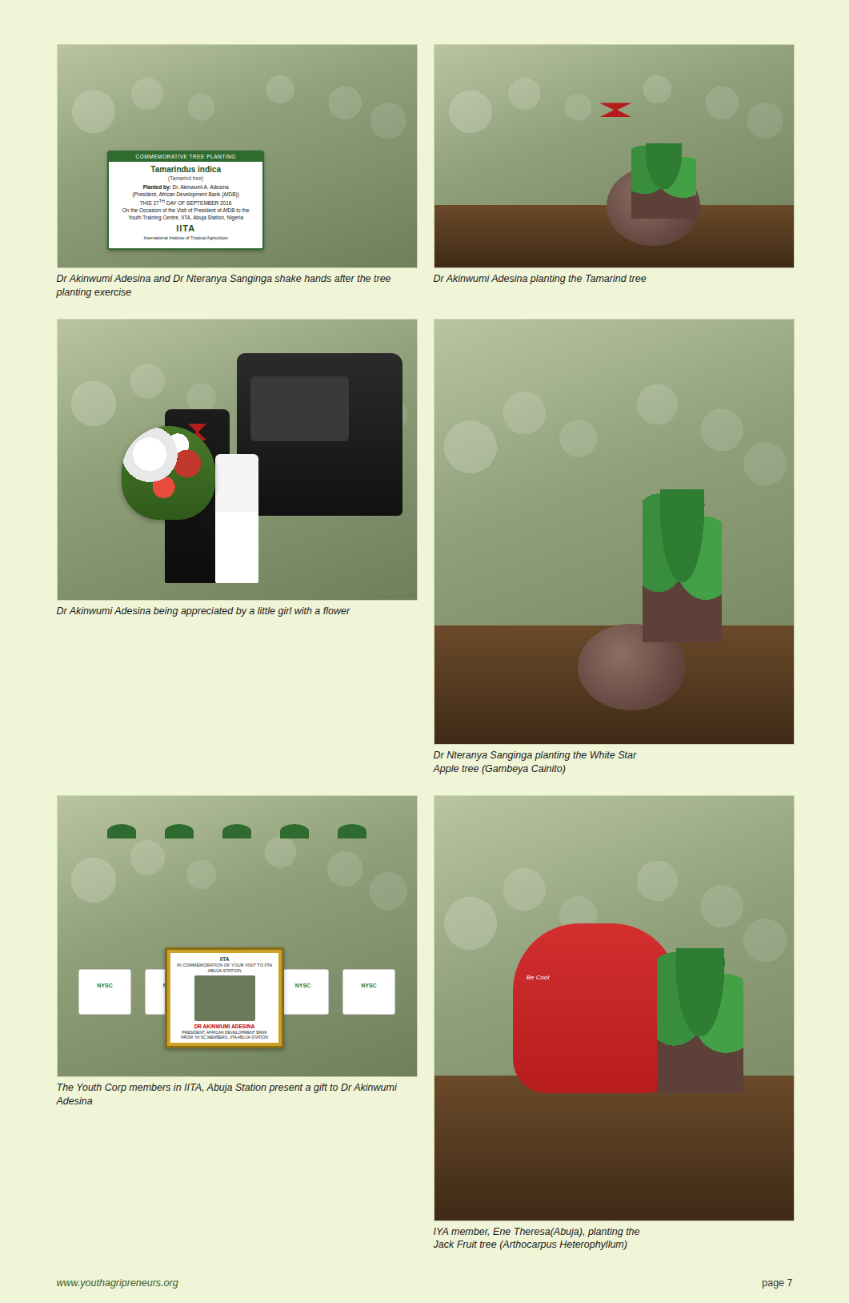Commemorative Tree Planting
Tamarindus indica
(Tamarind tree)
Planted by: Dr. Akinwumi A. Adesina
(President, African Development Bank (AfDB))
THIS 27TH DAY OF SEPTEMBER 2016
On the Occasion of the Visit of President of AfDB to the
Youth Training Centre, IITA, Abuja Station, Nigeria
IITA
International Institute of Tropical Agriculture
Dr Akinwumi Adesina and Dr Nteranya Sanginga shake hands after the tree planting exercise
Dr Akinwumi Adesina planting the Tamarind tree
Dr Akinwumi Adesina being appreciated by a little girl with a flower
Dr Nteranya Sanginga planting the White Star
Apple tree (Gambeya Cainito)
IITA
IN COMMEMORATION OF YOUR VISIT TO IITA ABUJA STATION
DR AKINWUMI ADESINA
PRESIDENT, AFRICAN DEVELOPMENT BANK
FROM: NYSC MEMBERS, IITA ABUJA STATION
The Youth Corp members in IITA, Abuja Station present a gift to Dr Akinwumi Adesina
IYA member, Ene Theresa(Abuja), planting the
Jack Fruit tree (Arthocarpus Heterophyllum)
www.youthagripreneurs.org page 7